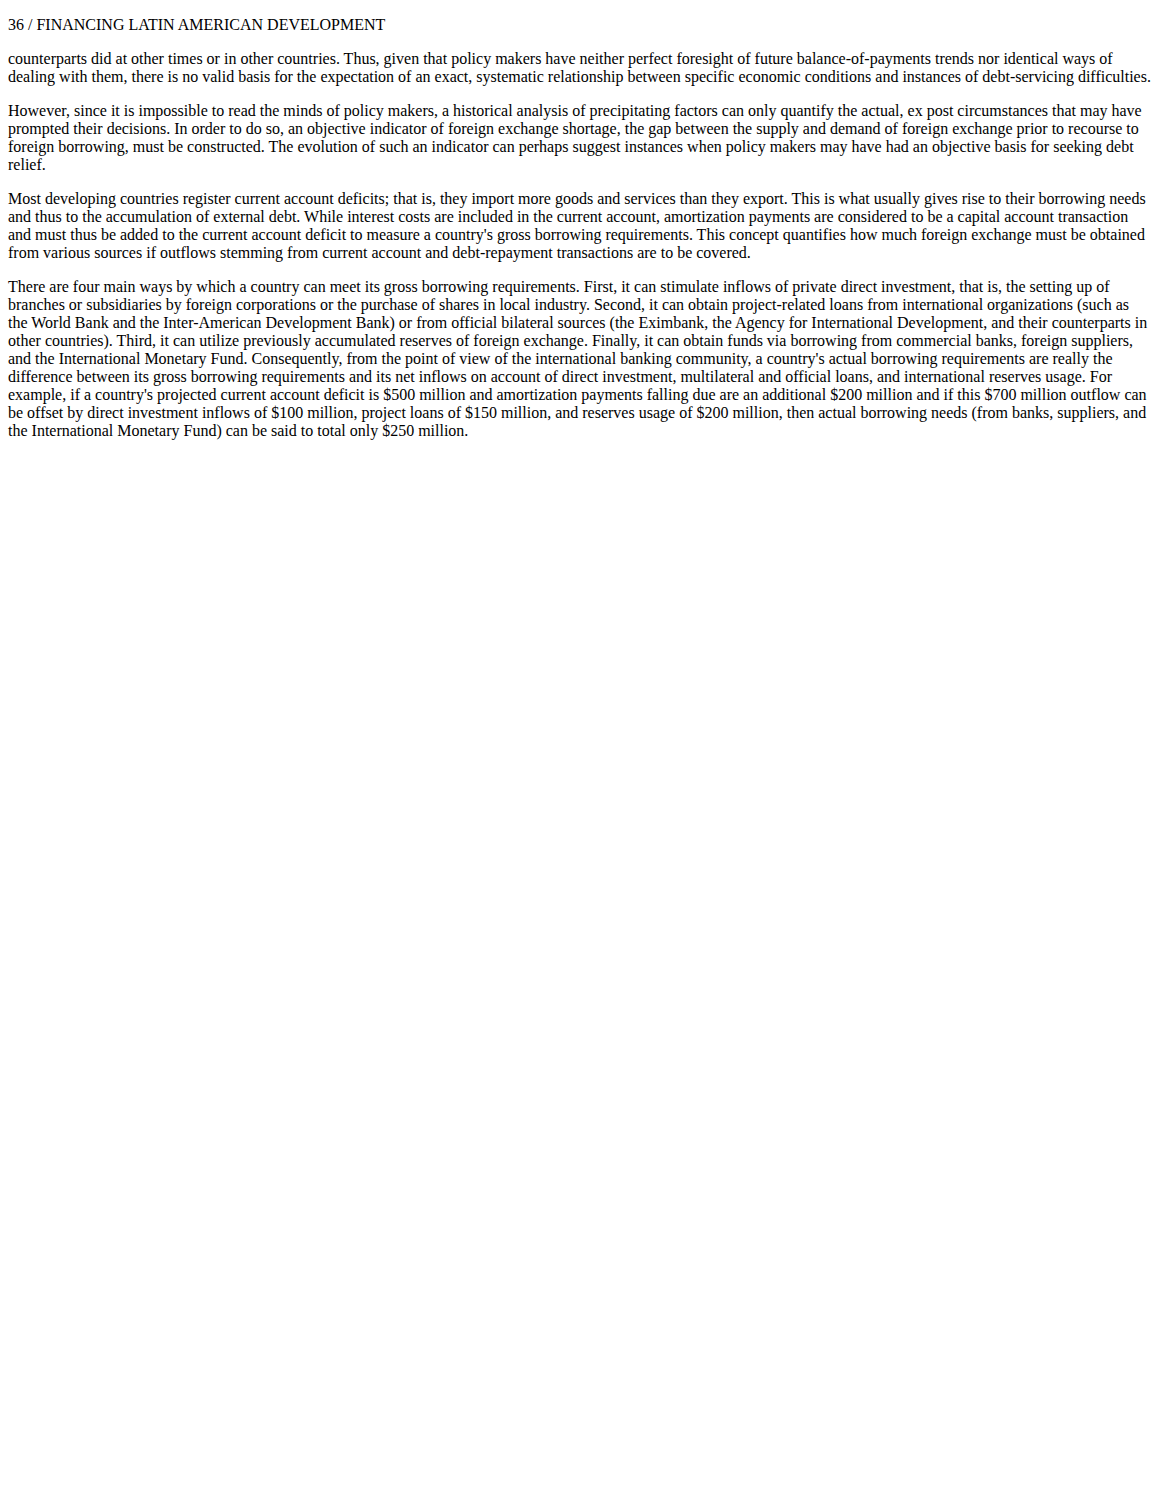36 / FINANCING LATIN AMERICAN DEVELOPMENT
counterparts did at other times or in other countries. Thus, given that policy makers have neither perfect foresight of future balance-of-payments trends nor identical ways of dealing with them, there is no valid basis for the expectation of an exact, systematic relationship between specific economic conditions and instances of debt-servicing difficulties.
However, since it is impossible to read the minds of policy makers, a historical analysis of precipitating factors can only quantify the actual, ex post circumstances that may have prompted their decisions. In order to do so, an objective indicator of foreign exchange shortage, the gap between the supply and demand of foreign exchange prior to recourse to foreign borrowing, must be constructed. The evolution of such an indicator can perhaps suggest instances when policy makers may have had an objective basis for seeking debt relief.
Most developing countries register current account deficits; that is, they import more goods and services than they export. This is what usually gives rise to their borrowing needs and thus to the accumulation of external debt. While interest costs are included in the current account, amortization payments are considered to be a capital account transaction and must thus be added to the current account deficit to measure a country's gross borrowing requirements. This concept quantifies how much foreign exchange must be obtained from various sources if outflows stemming from current account and debt-repayment transactions are to be covered.
There are four main ways by which a country can meet its gross borrowing requirements. First, it can stimulate inflows of private direct investment, that is, the setting up of branches or subsidiaries by foreign corporations or the purchase of shares in local industry. Second, it can obtain project-related loans from international organizations (such as the World Bank and the Inter-American Development Bank) or from official bilateral sources (the Eximbank, the Agency for International Development, and their counterparts in other countries). Third, it can utilize previously accumulated reserves of foreign exchange. Finally, it can obtain funds via borrowing from commercial banks, foreign suppliers, and the International Monetary Fund. Consequently, from the point of view of the international banking community, a country's actual borrowing requirements are really the difference between its gross borrowing requirements and its net inflows on account of direct investment, multilateral and official loans, and international reserves usage. For example, if a country's projected current account deficit is $500 million and amortization payments falling due are an additional $200 million and if this $700 million outflow can be offset by direct investment inflows of $100 million, project loans of $150 million, and reserves usage of $200 million, then actual borrowing needs (from banks, suppliers, and the International Monetary Fund) can be said to total only $250 million.